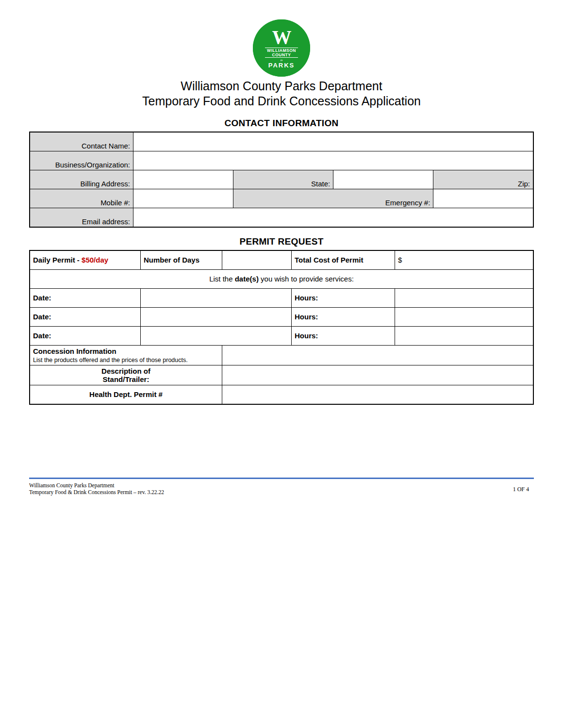W
Williamson
County
in
PARKS
Williamson County Parks Department
Temporary Food and Drink Concessions Application
CONTACT INFORMATION
| Contact Name: | |
| Business/Organization: | |
| Billing Address: | | State: | | Zip: |
| Mobile #: | | Emergency #: | |
| Email address: | |
PERMIT REQUEST
| Daily Permit - $50/day | Number of Days | | Total Cost of Permit | $ |
| List the date(s) you wish to provide services: |
| Date: | | Hours: | |
| Date: | | Hours: | |
| Date: | | Hours: | |
| Concession Information List the products offered and the prices of those products. | |
| Description of Stand/Trailer: | |
| Health Dept. Permit # | |
Williamson County Parks Department
Temporary Food & Drink Concessions Permit – rev. 3.22.22
1 OF 4